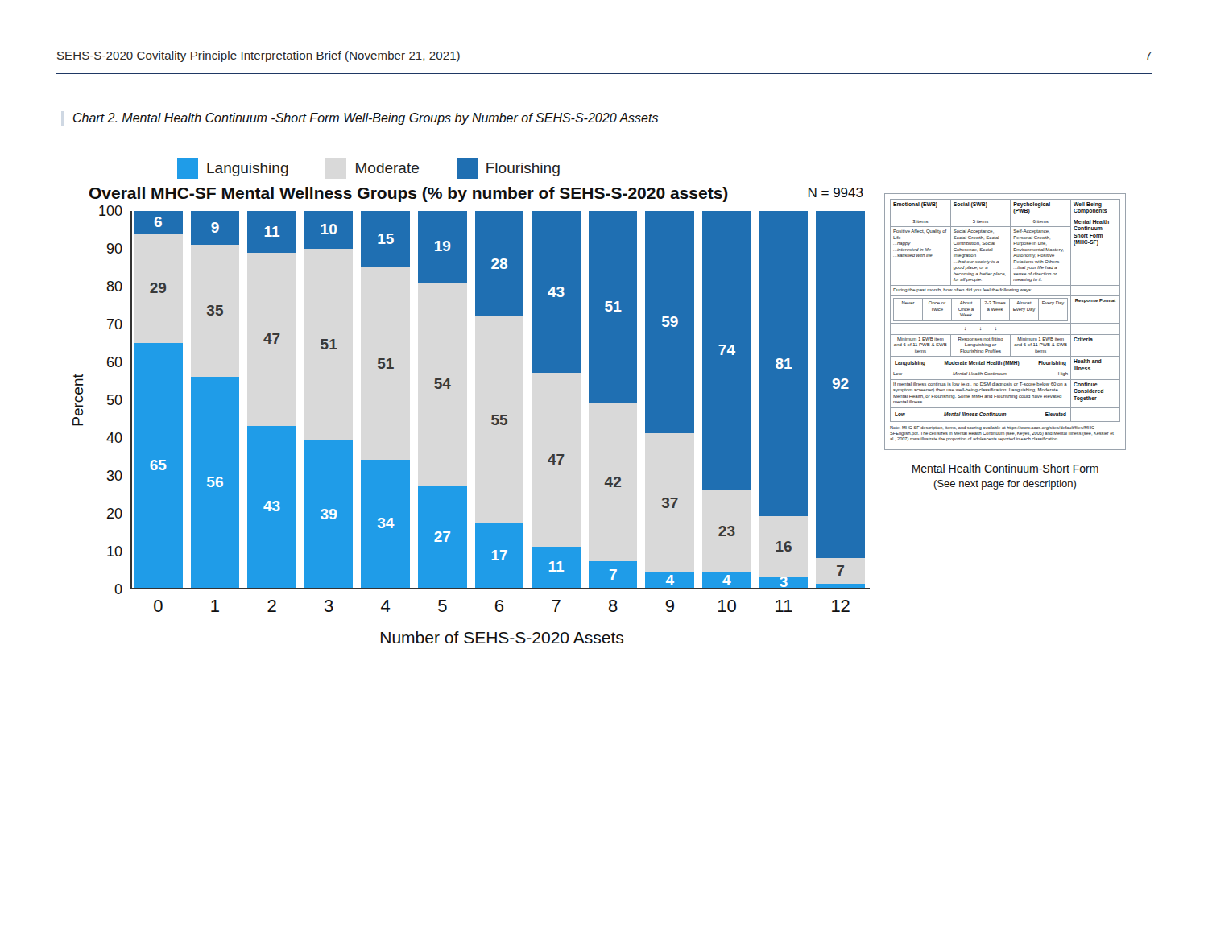SEHS-S-2020 Covitality Principle Interpretation Brief (November 21, 2021)
7
Chart 2. Mental Health Continuum -Short Form Well-Being Groups by Number of SEHS-S-2020 Assets
Languishing
Moderate
Flourishing
Overall MHC-SF Mental Wellness Groups (% by number of SEHS-S-2020 assets)
N = 9943
Percent
100
90
80
70
60
50
40
30
20
10
0
6
29
65
9
35
56
11
47
43
10
51
39
15
51
34
19
54
27
28
55
17
43
47
11
51
42
7
59
37
4
74
23
4
81
16
3
92
7
1
0
1
2
3
4
5
6
7
8
9
10
11
12
Number of SEHS-S-2020 Assets
| Emotional (EWB) | Social (SWB) | Psychological (PWB) | Well-Being Components |
| --- | --- | --- | --- |
| 3 items | 5 items | 6 items | Mental Health Continuum-Short Form (MHC-SF) |
| Positive Affect, Quality of Life ...happy ...interested in life ...satisfied with life | Social Acceptance, Social Growth, Social Contribution, Social Coherence, Social Integration ...that our society is a good place, or a becoming a better place, for all people. | Self-Acceptance, Personal Growth, Purpose in Life, Environmental Mastery, Autonomy, Positive Relations with Others ...that your life had a sense of direction or meaning to it. |
| During the past month, how often did you feel the following ways: | |
| / Never / Once or Twice / About Once a Week / 2-3 Times a Week / Almost Every Day / Every Day / | Response Format |
| ↓ ↓ ↓ | |
| Minimum 1 EWB item and 6 of 11 PWB & SWB items | Responses not fitting Languishing or Flourishing Profiles | Minimum 1 EWB item and 6 of 11 PWB & SWB items | Criteria |
| Languishing Moderate Mental Health (MMH) Flourishing Low Mental Health Continuum High | Health and Illness |
| If mental illness continua is low (e.g., no DSM diagnosis or T-score below 60 on a symptom screener) then use well-being classification: Languishing, Moderate Mental Health, or Flourishing. Some MMH and Flourishing could have elevated mental illness. | Continue Considered Together |
| Low Mental Illness Continuum Elevated | |
Note. MHC-SF description, items, and scoring available at https://www.aacs.org/sites/default/files/MHC-SFEnglish.pdf. The cell sizes in Mental Health Continuum (see, Keyes, 2006) and Mental Illness (see, Kessler et al., 2007) rows illustrate the proportion of adolescents reported in each classification.
Mental Health Continuum-Short Form
(See next page for description)